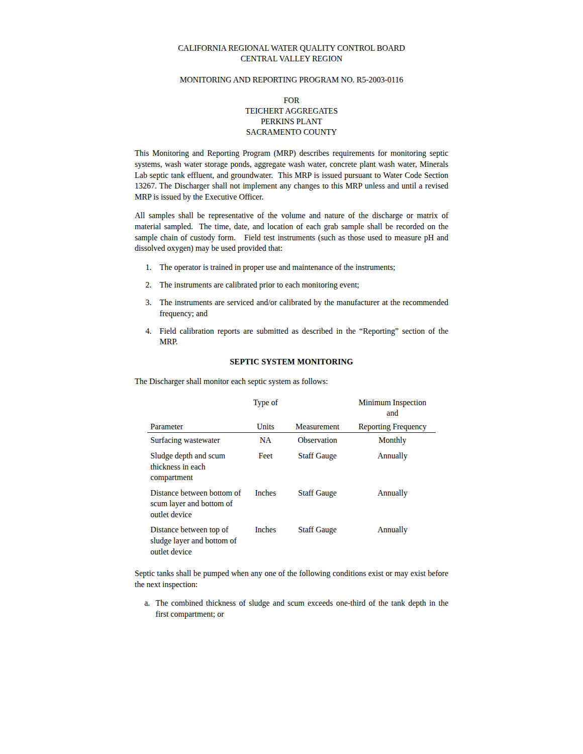CALIFORNIA REGIONAL WATER QUALITY CONTROL BOARD
CENTRAL VALLEY REGION
MONITORING AND REPORTING PROGRAM NO. R5-2003-0116
FOR
TEICHERT AGGREGATES
PERKINS PLANT
SACRAMENTO COUNTY
This Monitoring and Reporting Program (MRP) describes requirements for monitoring septic systems, wash water storage ponds, aggregate wash water, concrete plant wash water, Minerals Lab septic tank effluent, and groundwater. This MRP is issued pursuant to Water Code Section 13267. The Discharger shall not implement any changes to this MRP unless and until a revised MRP is issued by the Executive Officer.
All samples shall be representative of the volume and nature of the discharge or matrix of material sampled. The time, date, and location of each grab sample shall be recorded on the sample chain of custody form. Field test instruments (such as those used to measure pH and dissolved oxygen) may be used provided that:
The operator is trained in proper use and maintenance of the instruments;
The instruments are calibrated prior to each monitoring event;
The instruments are serviced and/or calibrated by the manufacturer at the recommended frequency; and
Field calibration reports are submitted as described in the “Reporting” section of the MRP.
SEPTIC SYSTEM MONITORING
The Discharger shall monitor each septic system as follows:
| | Type of | | Minimum Inspection and |
| --- | --- | --- | --- |
| Parameter | Units | Measurement | Reporting Frequency |
| Surfacing wastewater | NA | Observation | Monthly |
| Sludge depth and scum thickness in each compartment | Feet | Staff Gauge | Annually |
| Distance between bottom of scum layer and bottom of outlet device | Inches | Staff Gauge | Annually |
| Distance between top of sludge layer and bottom of outlet device | Inches | Staff Gauge | Annually |
Septic tanks shall be pumped when any one of the following conditions exist or may exist before the next inspection:
The combined thickness of sludge and scum exceeds one-third of the tank depth in the first compartment; or